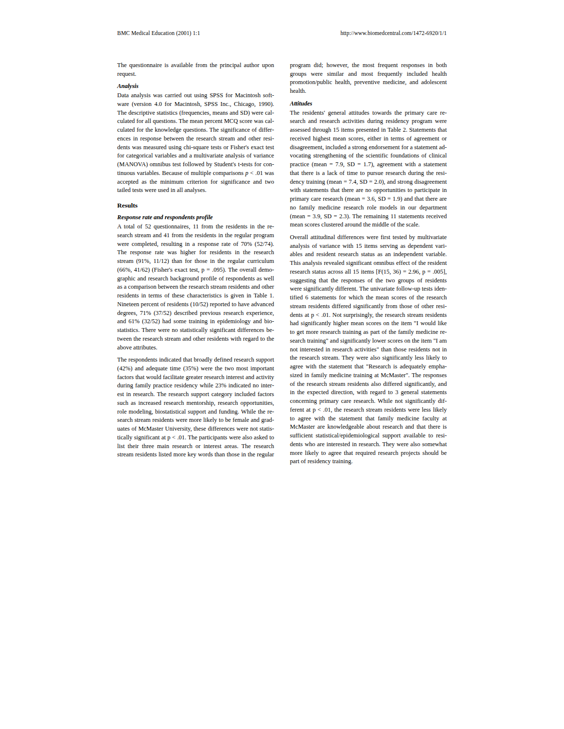BMC Medical Education (2001) 1:1 http://www.biomedcentral.com/1472-6920/1/1
The questionnaire is available from the principal author upon request.
Analysis
Data analysis was carried out using SPSS for Macintosh software (version 4.0 for Macintosh, SPSS Inc., Chicago, 1990). The descriptive statistics (frequencies, means and SD) were calculated for all questions. The mean percent MCQ score was calculated for the knowledge questions. The significance of differences in response between the research stream and other residents was measured using chi-square tests or Fisher's exact test for categorical variables and a multivariate analysis of variance (MANOVA) omnibus test followed by Student's t-tests for continuous variables. Because of multiple comparisons p < .01 was accepted as the minimum criterion for significance and two tailed tests were used in all analyses.
Results
Response rate and respondents profile
A total of 52 questionnaires, 11 from the residents in the research stream and 41 from the residents in the regular program were completed, resulting in a response rate of 70% (52/74). The response rate was higher for residents in the research stream (91%, 11/12) than for those in the regular curriculum (66%, 41/62) (Fisher's exact test, p = .095). The overall demographic and research background profile of respondents as well as a comparison between the research stream residents and other residents in terms of these characteristics is given in Table 1. Nineteen percent of residents (10/52) reported to have advanced degrees, 71% (37/52) described previous research experience, and 61% (32/52) had some training in epidemiology and biostatistics. There were no statistically significant differences between the research stream and other residents with regard to the above attributes.
The respondents indicated that broadly defined research support (42%) and adequate time (35%) were the two most important factors that would facilitate greater research interest and activity during family practice residency while 23% indicated no interest in research. The research support category included factors such as increased research mentorship, research opportunities, role modeling, biostatistical support and funding. While the research stream residents were more likely to be female and graduates of McMaster University, these differences were not statistically significant at p < .01. The participants were also asked to list their three main research or interest areas. The research stream residents listed more key words than those in the regular program did; however, the most frequent responses in both groups were similar and most frequently included health promotion/public health, preventive medicine, and adolescent health.
Attitudes
The residents' general attitudes towards the primary care research and research activities during residency program were assessed through 15 items presented in Table 2. Statements that received highest mean scores, either in terms of agreement or disagreement, included a strong endorsement for a statement advocating strengthening of the scientific foundations of clinical practice (mean = 7.9, SD = 1.7), agreement with a statement that there is a lack of time to pursue research during the residency training (mean = 7.4, SD = 2.0), and strong disagreement with statements that there are no opportunities to participate in primary care research (mean = 3.6, SD = 1.9) and that there are no family medicine research role models in our department (mean = 3.9, SD = 2.3). The remaining 11 statements received mean scores clustered around the middle of the scale.
Overall attitudinal differences were first tested by multivariate analysis of variance with 15 items serving as dependent variables and resident research status as an independent variable. This analysis revealed significant omnibus effect of the resident research status across all 15 items [F(15, 36) = 2.96, p = .005], suggesting that the responses of the two groups of residents were significantly different. The univariate follow-up tests identified 6 statements for which the mean scores of the research stream residents differed significantly from those of other residents at p < .01. Not surprisingly, the research stream residents had significantly higher mean scores on the item "I would like to get more research training as part of the family medicine research training" and significantly lower scores on the item "I am not interested in research activities" than those residents not in the research stream. They were also significantly less likely to agree with the statement that "Research is adequately emphasized in family medicine training at McMaster". The responses of the research stream residents also differed significantly, and in the expected direction, with regard to 3 general statements concerning primary care research. While not significantly different at p < .01, the research stream residents were less likely to agree with the statement that family medicine faculty at McMaster are knowledgeable about research and that there is sufficient statistical/epidemiological support available to residents who are interested in research. They were also somewhat more likely to agree that required research projects should be part of residency training.